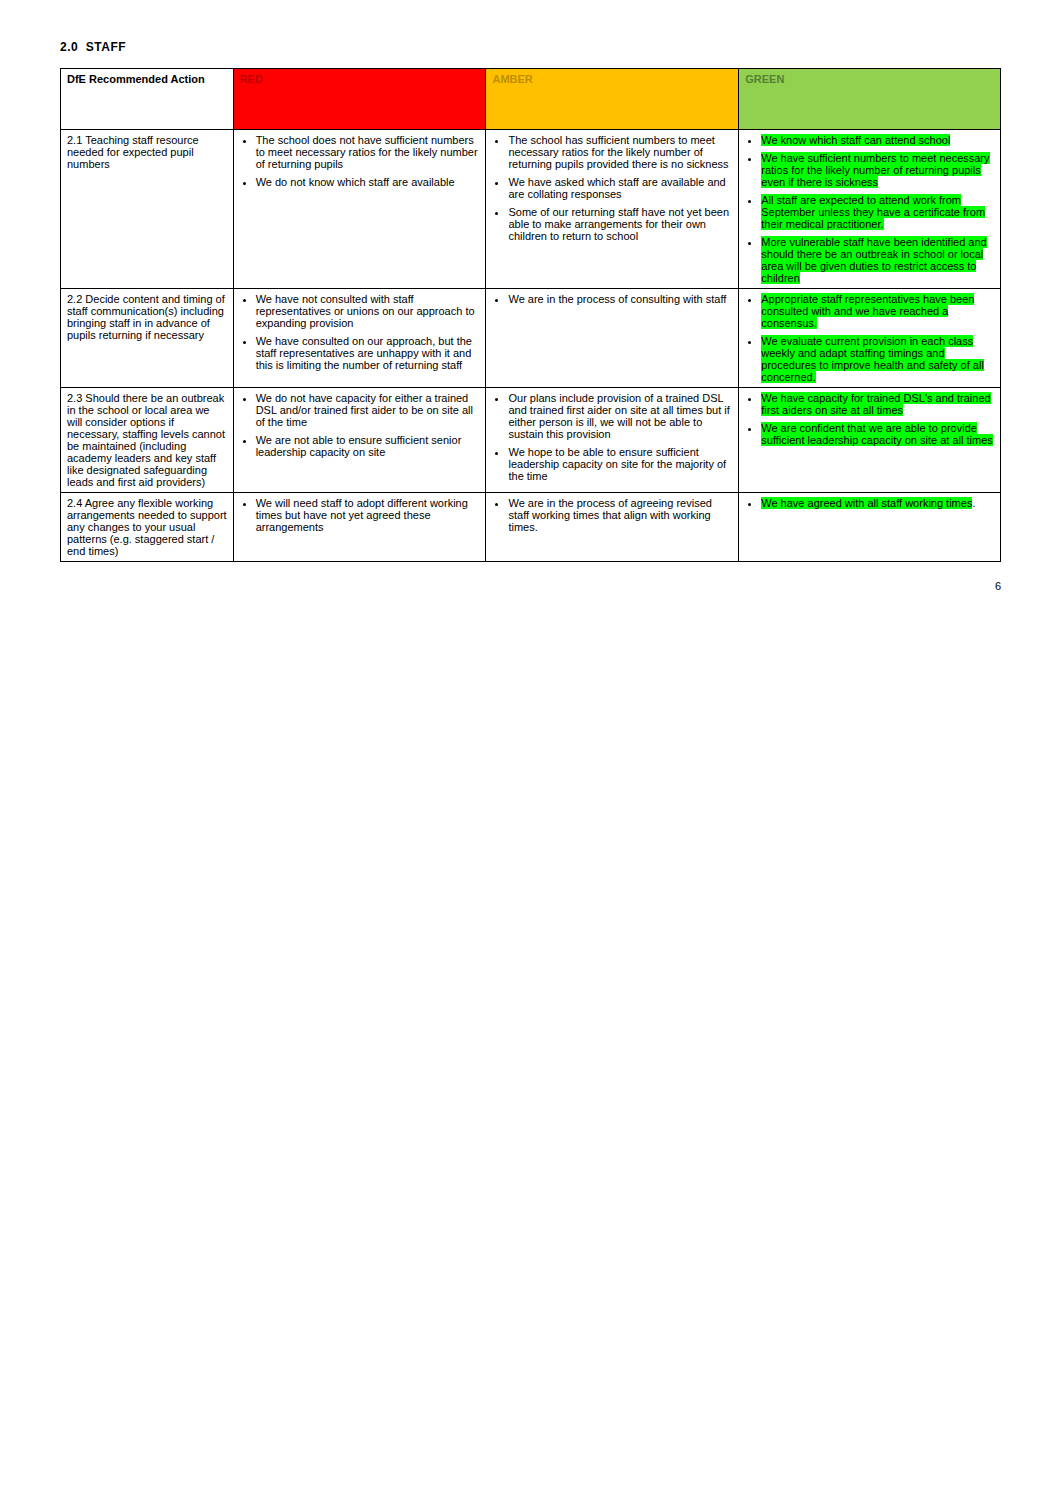2.0 STAFF
| DfE Recommended Action | RED | AMBER | GREEN |
| --- | --- | --- | --- |
| 2.1 Teaching staff resource needed for expected pupil numbers | The school does not have sufficient numbers to meet necessary ratios for the likely number of returning pupils We do not know which staff are available | The school has sufficient numbers to meet necessary ratios for the likely number of returning pupils provided there is no sickness We have asked which staff are available and are collating responses Some of our returning staff have not yet been able to make arrangements for their own children to return to school | We know which staff can attend school We have sufficient numbers to meet necessary ratios for the likely number of returning pupils even if there is sickness All staff are expected to attend work from September unless they have a certificate from their medical practitioner. More vulnerable staff have been identified and should there be an outbreak in school or local area will be given duties to restrict access to children |
| 2.2 Decide content and timing of staff communication(s) including bringing staff in in advance of pupils returning if necessary | We have not consulted with staff representatives or unions on our approach to expanding provision We have consulted on our approach, but the staff representatives are unhappy with it and this is limiting the number of returning staff | We are in the process of consulting with staff | Appropriate staff representatives have been consulted with and we have reached a consensus. We evaluate current provision in each class weekly and adapt staffing timings and procedures to improve health and safety of all concerned. |
| 2.3 Should there be an outbreak in the school or local area we will consider options if necessary, staffing levels cannot be maintained (including academy leaders and key staff like designated safeguarding leads and first aid providers) | We do not have capacity for either a trained DSL and/or trained first aider to be on site all of the time We are not able to ensure sufficient senior leadership capacity on site | Our plans include provision of a trained DSL and trained first aider on site at all times but if either person is ill, we will not be able to sustain this provision We hope to be able to ensure sufficient leadership capacity on site for the majority of the time | We have capacity for trained DSL's and trained first aiders on site at all times We are confident that we are able to provide sufficient leadership capacity on site at all times |
| 2.4 Agree any flexible working arrangements needed to support any changes to your usual patterns (e.g. staggered start / end times) | We will need staff to adopt different working times but have not yet agreed these arrangements | We are in the process of agreeing revised staff working times that align with working times. | We have agreed with all staff working times . |
6